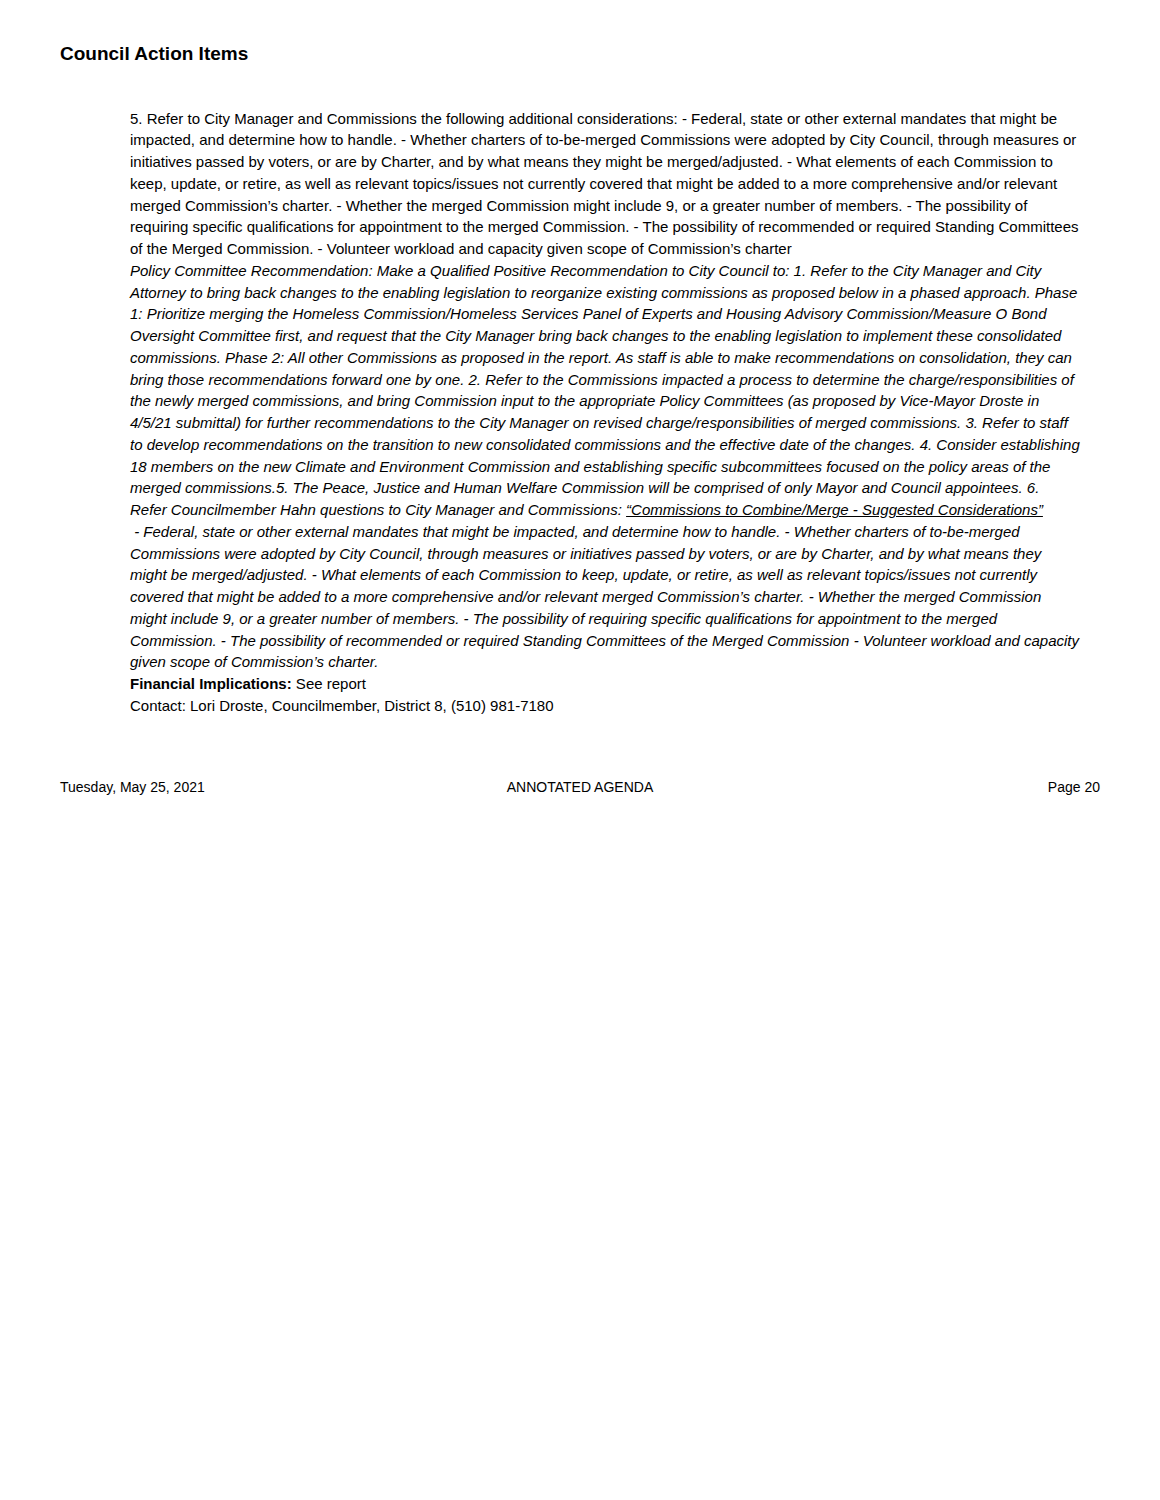Council Action Items
5. Refer to City Manager and Commissions the following additional considerations: - Federal, state or other external mandates that might be impacted, and determine how to handle. - Whether charters of to-be-merged Commissions were adopted by City Council, through measures or initiatives passed by voters, or are by Charter, and by what means they might be merged/adjusted. - What elements of each Commission to keep, update, or retire, as well as relevant topics/issues not currently covered that might be added to a more comprehensive and/or relevant merged Commission’s charter. - Whether the merged Commission might include 9, or a greater number of members. - The possibility of requiring specific qualifications for appointment to the merged Commission. - The possibility of recommended or required Standing Committees of the Merged Commission. - Volunteer workload and capacity given scope of Commission’s charter
Policy Committee Recommendation: Make a Qualified Positive Recommendation to City Council to: 1. Refer to the City Manager and City Attorney to bring back changes to the enabling legislation to reorganize existing commissions as proposed below in a phased approach. Phase 1: Prioritize merging the Homeless Commission/Homeless Services Panel of Experts and Housing Advisory Commission/Measure O Bond Oversight Committee first, and request that the City Manager bring back changes to the enabling legislation to implement these consolidated commissions. Phase 2: All other Commissions as proposed in the report. As staff is able to make recommendations on consolidation, they can bring those recommendations forward one by one. 2. Refer to the Commissions impacted a process to determine the charge/responsibilities of the newly merged commissions, and bring Commission input to the appropriate Policy Committees (as proposed by Vice-Mayor Droste in 4/5/21 submittal) for further recommendations to the City Manager on revised charge/responsibilities of merged commissions. 3. Refer to staff to develop recommendations on the transition to new consolidated commissions and the effective date of the changes. 4. Consider establishing 18 members on the new Climate and Environment Commission and establishing specific subcommittees focused on the policy areas of the merged commissions.5. The Peace, Justice and Human Welfare Commission will be comprised of only Mayor and Council appointees. 6. Refer Councilmember Hahn questions to City Manager and Commissions: “Commissions to Combine/Merge - Suggested Considerations”
- Federal, state or other external mandates that might be impacted, and determine how to handle. - Whether charters of to-be-merged Commissions were adopted by City Council, through measures or initiatives passed by voters, or are by Charter, and by what means they might be merged/adjusted. - What elements of each Commission to keep, update, or retire, as well as relevant topics/issues not currently covered that might be added to a more comprehensive and/or relevant merged Commission’s charter. - Whether the merged Commission might include 9, or a greater number of members. - The possibility of requiring specific qualifications for appointment to the merged Commission. - The possibility of recommended or required Standing Committees of the Merged Commission - Volunteer workload and capacity given scope of Commission’s charter.
Financial Implications: See report
Contact: Lori Droste, Councilmember, District 8, (510) 981-7180
Tuesday, May 25, 2021
ANNOTATED AGENDA
Page 20